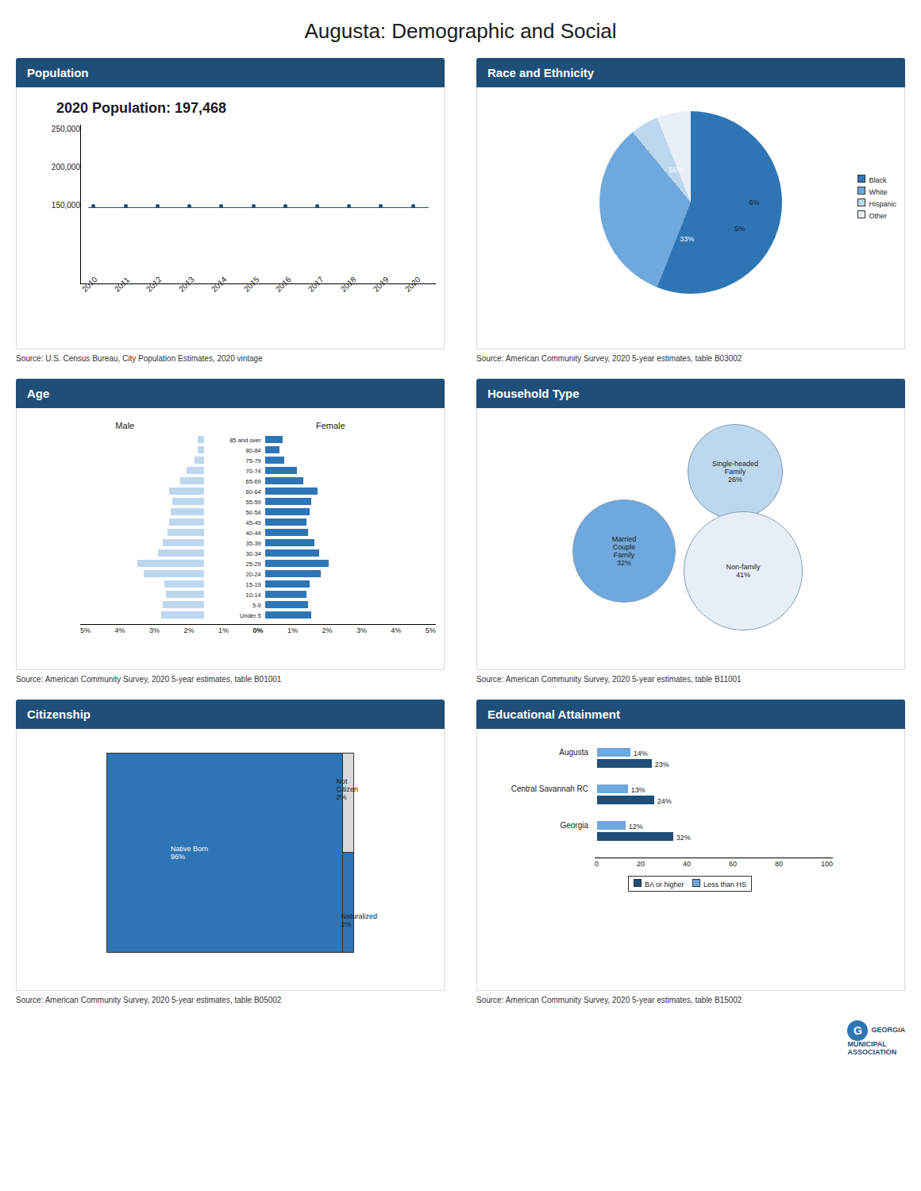Augusta: Demographic and Social
Population
2020 Population: 197,468
250,000
200,000
150,000
20102011201220132014201520162017201820192020
Source: U.S. Census Bureau, City Population Estimates, 2020 vintage
Race and Ethnicity
56% 33% 5% 6%
Black
White
Hispanic
Other
Source: American Community Survey, 2020 5-year estimates, table B03002
Age
Male Female
| | 85 and over | |
| | 80-84 | |
| | 75-79 | |
| | 70-74 | |
| | 65-69 | |
| | 60-64 | |
| | 55-59 | |
| | 50-54 | |
| | 45-49 | |
| | 40-44 | |
| | 35-39 | |
| | 30-34 | |
| | 25-29 | |
| | 20-24 | |
| | 15-19 | |
| | 10-14 | |
| | 5-9 | |
| | Under 5 | |
5% 4% 3% 2% 1% 0% 1% 2% 3% 4% 5%
Source: American Community Survey, 2020 5-year estimates, table B01001
Household Type
Single-headed
Family
26%
Married
Couple
Family
32%
Non-family
41%
Source: American Community Survey, 2020 5-year estimates, table B11001
Citizenship
Native Born
96% Not
Citizen
2% Naturalized
2%
Source: American Community Survey, 2020 5-year estimates, table B05002
Educational Attainment
Augusta 14%
23%
Central Savannah RC 13%
24%
Georgia 12%
32%
020406080100
BA or higher Less than HS
Source: American Community Survey, 2020 5-year estimates, table B15002
GGEORGIA
MUNICIPAL
ASSOCIATION